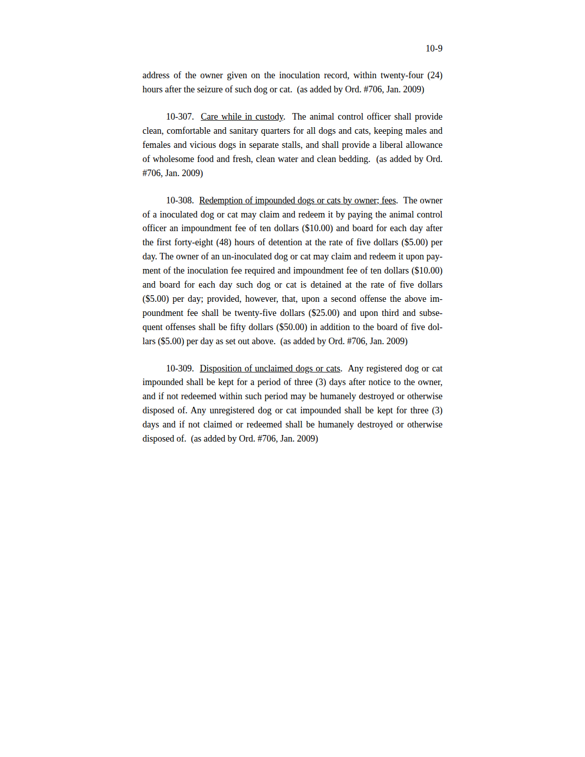10-9
address of the owner given on the inoculation record, within twenty-four (24) hours after the seizure of such dog or cat. (as added by Ord. #706, Jan. 2009)
10-307. Care while in custody. The animal control officer shall provide clean, comfortable and sanitary quarters for all dogs and cats, keeping males and females and vicious dogs in separate stalls, and shall provide a liberal allowance of wholesome food and fresh, clean water and clean bedding. (as added by Ord. #706, Jan. 2009)
10-308. Redemption of impounded dogs or cats by owner; fees. The owner of a inoculated dog or cat may claim and redeem it by paying the animal control officer an impoundment fee of ten dollars ($10.00) and board for each day after the first forty-eight (48) hours of detention at the rate of five dollars ($5.00) per day. The owner of an un-inoculated dog or cat may claim and redeem it upon payment of the inoculation fee required and impoundment fee of ten dollars ($10.00) and board for each day such dog or cat is detained at the rate of five dollars ($5.00) per day; provided, however, that, upon a second offense the above impoundment fee shall be twenty-five dollars ($25.00) and upon third and subsequent offenses shall be fifty dollars ($50.00) in addition to the board of five dollars ($5.00) per day as set out above. (as added by Ord. #706, Jan. 2009)
10-309. Disposition of unclaimed dogs or cats. Any registered dog or cat impounded shall be kept for a period of three (3) days after notice to the owner, and if not redeemed within such period may be humanely destroyed or otherwise disposed of. Any unregistered dog or cat impounded shall be kept for three (3) days and if not claimed or redeemed shall be humanely destroyed or otherwise disposed of. (as added by Ord. #706, Jan. 2009)